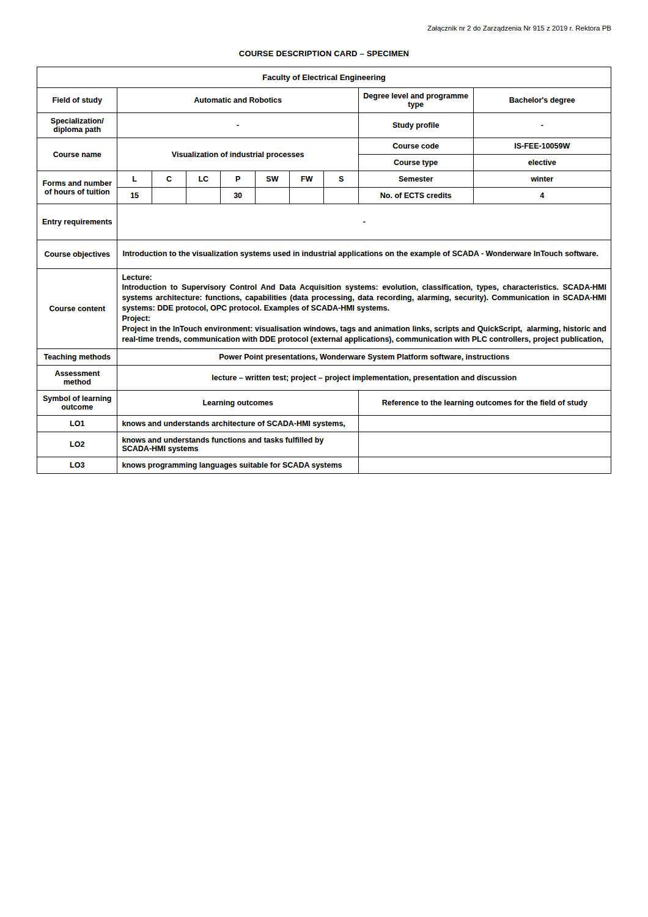Załącznik nr 2 do Zarządzenia Nr 915 z 2019 r. Rektora PB
COURSE DESCRIPTION CARD – SPECIMEN
| Faculty of Electrical Engineering |
| Field of study | Automatic and Robotics | Degree level and programme type | Bachelor's degree |
| Specialization/ diploma path | - | Study profile | - |
| Course name | Visualization of industrial processes | Course code | IS-FEE-10059W |
| Course type | elective |
| Forms and number of hours of tuition | L | C | LC | P | SW | FW | S | Semester | winter |
| 15 | | | 30 | | | | No. of ECTS credits | 4 |
| Entry requirements | - |
| Course objectives | Introduction to the visualization systems used in industrial applications on the example of SCADA - Wonderware InTouch software. |
| Course content | Lecture: Introduction to Supervisory Control And Data Acquisition systems: evolution, classification, types, characteristics. SCADA-HMI systems architecture: functions, capabilities (data processing, data recording, alarming, security). Communication in SCADA-HMI systems: DDE protocol, OPC protocol. Examples of SCADA-HMI systems. Project: Project in the InTouch environment: visualisation windows, tags and animation links, scripts and QuickScript, alarming, historic and real-time trends, communication with DDE protocol (external applications), communication with PLC controllers, project publication, |
| Teaching methods | Power Point presentations, Wonderware System Platform software, instructions |
| Assessment method | lecture – written test; project – project implementation, presentation and discussion |
| Symbol of learning outcome | Learning outcomes | Reference to the learning outcomes for the field of study |
| LO1 | knows and understands architecture of SCADA-HMI systems, | |
| LO2 | knows and understands functions and tasks fulfilled by SCADA-HMI systems | |
| LO3 | knows programming languages suitable for SCADA systems | |